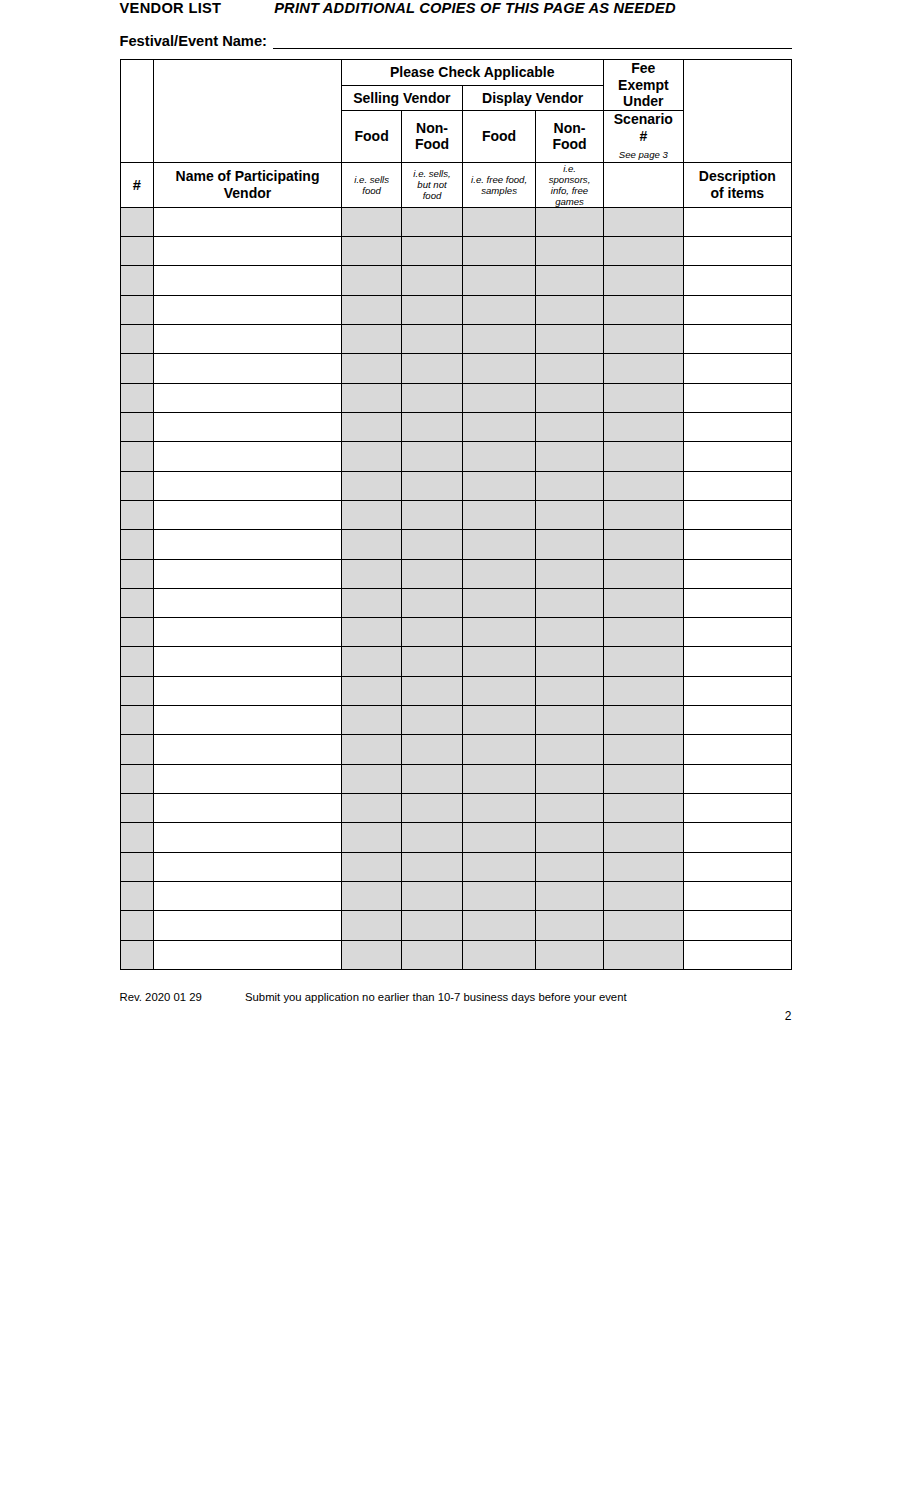VENDOR LIST
PRINT ADDITIONAL COPIES OF THIS PAGE AS NEEDED
Festival/Event Name:
| | | Please Check Applicable | Fee Exempt Under | |
| --- | --- | --- | --- | --- |
| Selling Vendor | Display Vendor |
| Food | Non- Food | Food | Non- Food | Scenario # See page 3 |
| # | Name of Participating Vendor | i.e. sells food | i.e. sells, but not food | i.e. free food, samples | i.e. sponsors, info, free games | | Description of items |
Rev. 2020 01 29
Submit you application no earlier than 10-7 business days before your event
2